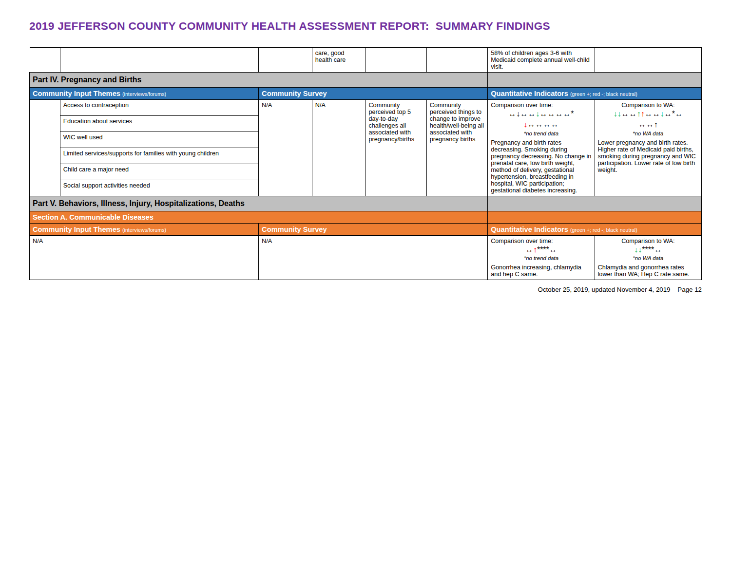2019 JEFFERSON COUNTY COMMUNITY HEALTH ASSESSMENT REPORT: SUMMARY FINDINGS
| | | | care, good health care | | | 58% of children ages 3-6 with Medicaid complete annual well-child visit. | |
| Part IV. Pregnancy and Births | |
| Community Input Themes (interviews/forums) | Community Survey | Quantitative Indicators (green +; red -; black neutral) |
| | Access to contraception | N/A | N/A | Community perceived top 5 day-to-day challenges all associated with pregnancy/births | Community perceived things to change to improve health/well-being all associated with pregnancy births | Comparison over time: ↔↓↔↔ ↓ ↔↔↔↔ * ↓ ↔↔↔↔ *no trend data Pregnancy and birth rates decreasing. Smoking during pregnancy decreasing. No change in prenatal care, low birth weight, method of delivery, gestational hypertension, breastfeeding in hospital, WIC participation; gestational diabetes increasing. | Comparison to WA: ↓↓ ↔↔ ↑ ↑ ↔↔ ↓ ↔ * ↔ ↔↔↑ *no WA data Lower pregnancy and birth rates. Higher rate of Medicaid paid births, smoking during pregnancy and WIC participation. Lower rate of low birth weight. |
| | Education about services |
| | WIC well used |
| | Limited services/supports for families with young children |
| | Child care a major need |
| | Social support activities needed |
| Part V. Behaviors, Illness, Injury, Hospitalizations, Deaths | |
| Section A. Communicable Diseases | |
| Community Input Themes (interviews/forums) | Community Survey | Quantitative Indicators (green +; red -; black neutral) |
| N/A | N/A | Comparison over time: ↔ ↑ ****↔ *no trend data Gonorrhea increasing, chlamydia and hep C same. | Comparison to WA: ↓↓ ****↔ *no WA data Chlamydia and gonorrhea rates lower than WA; Hep C rate same. |
October 25, 2019, updated November 4, 2019 Page 12